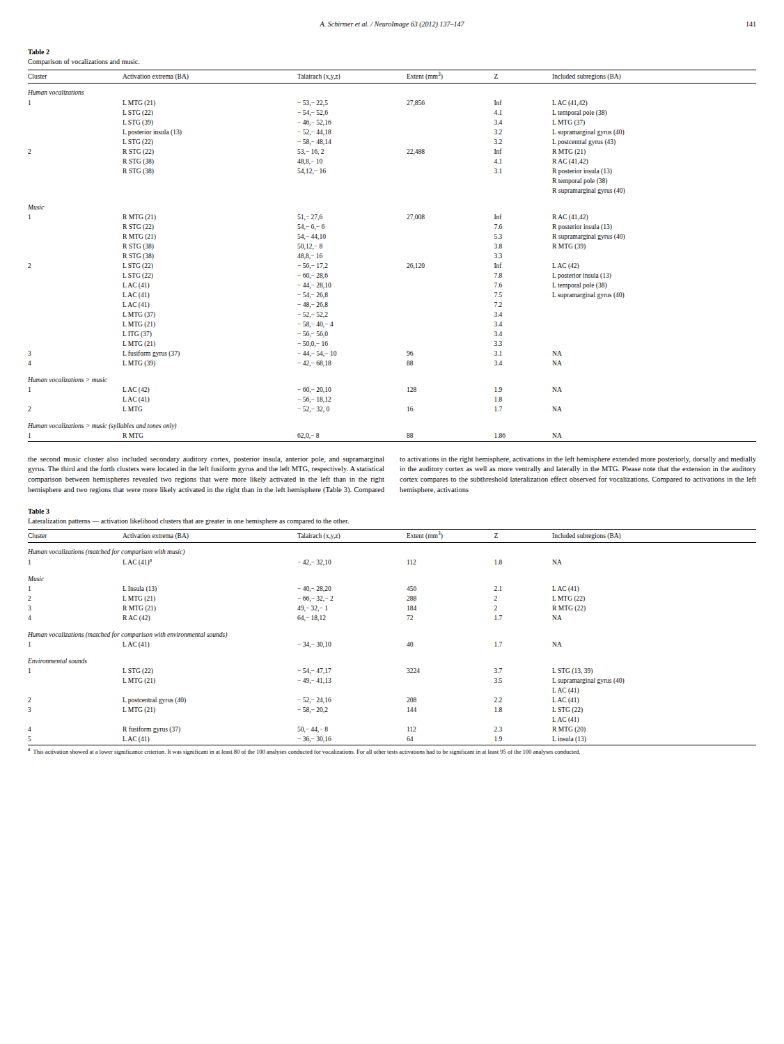A. Schirmer et al. / NeuroImage 63 (2012) 137–147
141
Table 2
Comparison of vocalizations and music.
| Cluster | Activation extrema (BA) | Talairach (x,y,z) | Extent (mm 3 ) | Z | Included subregions (BA) |
| --- | --- | --- | --- | --- | --- |
| Human vocalizations |
| 1 | L MTG (21) | − 53,− 22,5 | 27,856 | Inf | L AC (41,42) |
| | L STG (22) | − 54,− 52,6 | | 4.1 | L temporal pole (38) |
| | L STG (39) | − 46,− 52,16 | | 3.4 | L MTG (37) |
| | L posterior insula (13) | − 52,− 44,18 | | 3.2 | L supramarginal gyrus (40) |
| | L STG (22) | − 58,− 48,14 | | 3.2 | L postcentral gyrus (43) |
| 2 | R STG (22) | 53,− 16, 2 | 22,488 | Inf | R MTG (21) |
| | R STG (38) | 48,8,− 10 | | 4.1 | R AC (41,42) |
| | R STG (38) | 54,12,− 16 | | 3.1 | R posterior insula (13) |
| | | | | | R temporal pole (38) |
| | | | | | R supramarginal gyrus (40) |
| Music |
| 1 | R MTG (21) | 51,− 27,6 | 27,008 | Inf | R AC (41,42) |
| | R STG (22) | 54,− 6,− 6 | | 7.6 | R posterior insula (13) |
| | R MTG (21) | 54,− 44,10 | | 5.3 | R supramarginal gyrus (40) |
| | R STG (38) | 50,12,− 8 | | 3.8 | R MTG (39) |
| | R STG (38) | 48,8,− 16 | | 3.3 | |
| 2 | L STG (22) | − 56,− 17,2 | 26,120 | Inf | L AC (42) |
| | L STG (22) | − 60,− 28,6 | | 7.8 | L posterior insula (13) |
| | L AC (41) | − 44,− 28,10 | | 7.6 | L temporal pole (38) |
| | L AC (41) | − 54,− 26,8 | | 7.5 | L supramarginal gyrus (40) |
| | L AC (41) | − 48,− 26,8 | | 7.2 | |
| | L MTG (37) | − 52,− 52,2 | | 3.4 | |
| | L MTG (21) | − 58,− 40,− 4 | | 3.4 | |
| | L ITG (37) | − 56,− 56,0 | | 3.4 | |
| | L MTG (21) | − 50,0,− 16 | | 3.3 | |
| 3 | L fusiform gyrus (37) | − 44,− 54,− 10 | 96 | 3.1 | NA |
| 4 | L MTG (39) | − 42,− 68,18 | 88 | 3.4 | NA |
| Human vocalizations > music |
| 1 | L AC (42) | − 60,− 20,10 | 128 | 1.9 | NA |
| | L AC (41) | − 56,− 18,12 | | 1.8 | |
| 2 | L MTG | − 52,− 32, 0 | 16 | 1.7 | NA |
| Human vocalizations > music (syllables and tones only) |
| 1 | R MTG | 62,0,− 8 | 88 | 1.86 | NA |
the second music cluster also included secondary auditory cortex, posterior insula, anterior pole, and supramarginal gyrus. The third and the forth clusters were located in the left fusiform gyrus and the left MTG, respectively. A statistical comparison between hemispheres revealed two regions that were more likely activated in the left than in the right hemisphere and two regions that were more likely activated in the right than in the left hemisphere (Table 3). Compared to activations in the right hemisphere, activations in the left hemisphere extended more posteriorly, dorsally and medially in the auditory cortex as well as more ventrally and laterally in the MTG. Please note that the extension in the auditory cortex compares to the subthreshold lateralization effect observed for vocalizations. Compared to activations in the left hemisphere, activations
Table 3
Lateralization patterns — activation likelihood clusters that are greater in one hemisphere as compared to the other.
| Cluster | Activation extrema (BA) | Talairach (x,y,z) | Extent (mm 3 ) | Z | Included subregions (BA) |
| --- | --- | --- | --- | --- | --- |
| Human vocalizations (matched for comparison with music) |
| 1 | L AC (41) a | − 42,− 32,10 | 112 | 1.8 | NA |
| Music |
| 1 | L Insula (13) | − 40,− 28,20 | 456 | 2.1 | L AC (41) |
| 2 | L MTG (21) | − 66,− 32,− 2 | 288 | 2 | L MTG (22) |
| 3 | R MTG (21) | 49,− 32,− 1 | 184 | 2 | R MTG (22) |
| 4 | R AC (42) | 64,− 18,12 | 72 | 1.7 | NA |
| Human vocalizations (matched for comparison with environmental sounds) |
| 1 | L AC (41) | − 34,− 30,10 | 40 | 1.7 | NA |
| Environmental sounds |
| 1 | L STG (22) | − 54,− 47,17 | 3224 | 3.7 | L STG (13, 39) |
| | L MTG (21) | − 49,− 41,13 | | 3.5 | L supramarginal gyrus (40) |
| | | | | | L AC (41) |
| 2 | L postcentral gyrus (40) | − 52,− 24,16 | 208 | 2.2 | L AC (41) |
| 3 | L MTG (21) | − 58,− 20,2 | 144 | 1.8 | L STG (22) |
| | | | | | L AC (41) |
| 4 | R fusiform gyrus (37) | 50,− 44,− 8 | 112 | 2.3 | R MTG (20) |
| 5 | L AC (41) | − 36,− 30,16 | 64 | 1.9 | L insula (13) |
a This activation showed at a lower significance criterion. It was significant in at least 80 of the 100 analyses conducted for vocalizations. For all other tests activations had to be significant in at least 95 of the 100 analyses conducted.